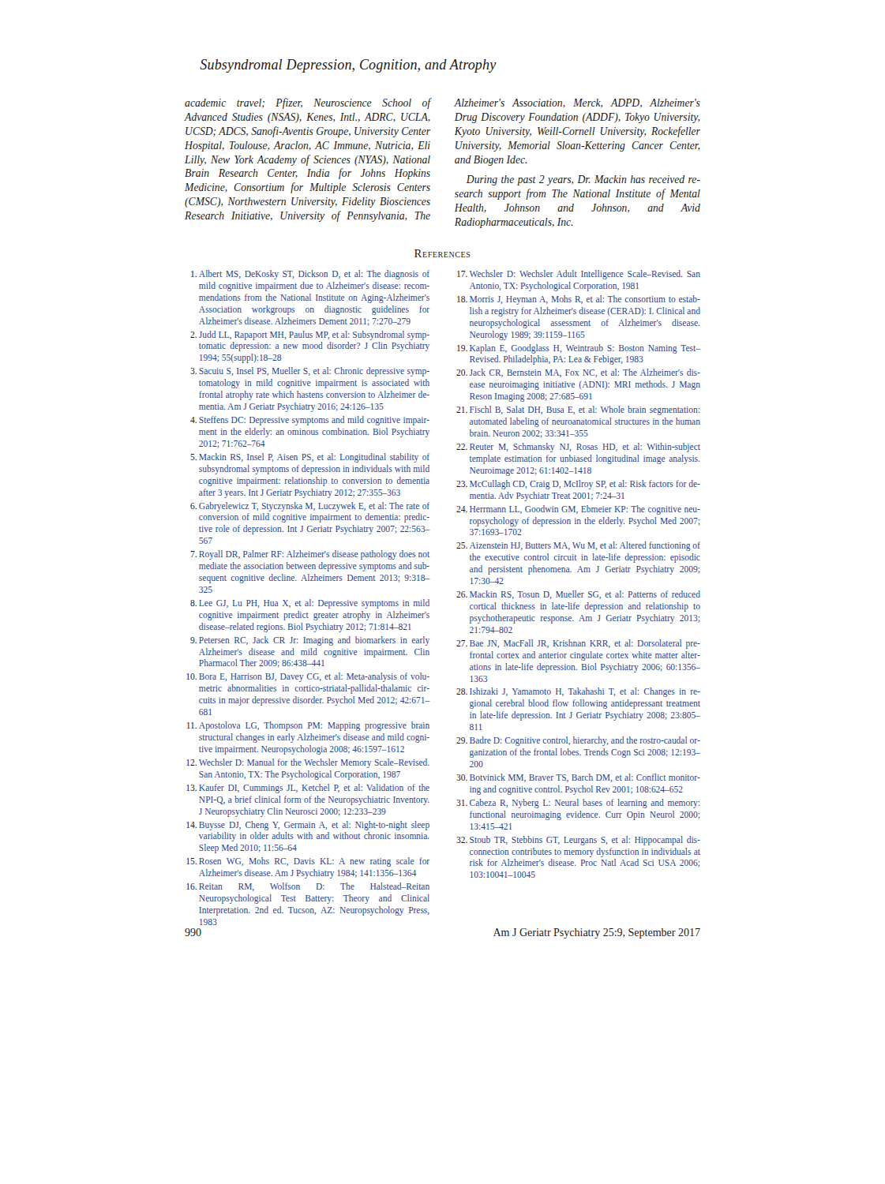Subsyndromal Depression, Cognition, and Atrophy
academic travel; Pfizer, Neuroscience School of Advanced Studies (NSAS), Kenes, Intl., ADRC, UCLA, UCSD; ADCS, Sanofi-Aventis Groupe, University Center Hospital, Toulouse, Araclon, AC Immune, Nutricia, Eli Lilly, New York Academy of Sciences (NYAS), National Brain Research Center, India for Johns Hopkins Medicine, Consortium for Multiple Sclerosis Centers (CMSC), Northwestern University, Fidelity Biosciences Research Initiative, University of Pennsylvania, The Alzheimer's Association, Merck, ADPD, Alzheimer's Drug Discovery Foundation (ADDF), Tokyo University, Kyoto University, Weill-Cornell University, Rockefeller University, Memorial Sloan-Kettering Cancer Center, and Biogen Idec.
During the past 2 years, Dr. Mackin has received research support from The National Institute of Mental Health, Johnson and Johnson, and Avid Radiopharmaceuticals, Inc.
References
Albert MS, DeKosky ST, Dickson D, et al: The diagnosis of mild cognitive impairment due to Alzheimer's disease: recommendations from the National Institute on Aging-Alzheimer's Association workgroups on diagnostic guidelines for Alzheimer's disease. Alzheimers Dement 2011; 7:270–279
Judd LL, Rapaport MH, Paulus MP, et al: Subsyndromal symptomatic depression: a new mood disorder? J Clin Psychiatry 1994; 55(suppl):18–28
Sacuiu S, Insel PS, Mueller S, et al: Chronic depressive symptomatology in mild cognitive impairment is associated with frontal atrophy rate which hastens conversion to Alzheimer dementia. Am J Geriatr Psychiatry 2016; 24:126–135
Steffens DC: Depressive symptoms and mild cognitive impairment in the elderly: an ominous combination. Biol Psychiatry 2012; 71:762–764
Mackin RS, Insel P, Aisen PS, et al: Longitudinal stability of subsyndromal symptoms of depression in individuals with mild cognitive impairment: relationship to conversion to dementia after 3 years. Int J Geriatr Psychiatry 2012; 27:355–363
Gabryelewicz T, Styczynska M, Luczywek E, et al: The rate of conversion of mild cognitive impairment to dementia: predictive role of depression. Int J Geriatr Psychiatry 2007; 22:563–567
Royall DR, Palmer RF: Alzheimer's disease pathology does not mediate the association between depressive symptoms and subsequent cognitive decline. Alzheimers Dement 2013; 9:318–325
Lee GJ, Lu PH, Hua X, et al: Depressive symptoms in mild cognitive impairment predict greater atrophy in Alzheimer's disease–related regions. Biol Psychiatry 2012; 71:814–821
Petersen RC, Jack CR Jr: Imaging and biomarkers in early Alzheimer's disease and mild cognitive impairment. Clin Pharmacol Ther 2009; 86:438–441
Bora E, Harrison BJ, Davey CG, et al: Meta-analysis of volumetric abnormalities in cortico-striatal-pallidal-thalamic circuits in major depressive disorder. Psychol Med 2012; 42:671–681
Apostolova LG, Thompson PM: Mapping progressive brain structural changes in early Alzheimer's disease and mild cognitive impairment. Neuropsychologia 2008; 46:1597–1612
Wechsler D: Manual for the Wechsler Memory Scale–Revised. San Antonio, TX: The Psychological Corporation, 1987
Kaufer DI, Cummings JL, Ketchel P, et al: Validation of the NPI-Q, a brief clinical form of the Neuropsychiatric Inventory. J Neuropsychiatry Clin Neurosci 2000; 12:233–239
Buysse DJ, Cheng Y, Germain A, et al: Night-to-night sleep variability in older adults with and without chronic insomnia. Sleep Med 2010; 11:56–64
Rosen WG, Mohs RC, Davis KL: A new rating scale for Alzheimer's disease. Am J Psychiatry 1984; 141:1356–1364
Reitan RM, Wolfson D: The Halstead–Reitan Neuropsychological Test Battery: Theory and Clinical Interpretation. 2nd ed. Tucson, AZ: Neuropsychology Press, 1983
Wechsler D: Wechsler Adult Intelligence Scale–Revised. San Antonio, TX: Psychological Corporation, 1981
Morris J, Heyman A, Mohs R, et al: The consortium to establish a registry for Alzheimer's disease (CERAD): I. Clinical and neuropsychological assessment of Alzheimer's disease. Neurology 1989; 39:1159–1165
Kaplan E, Goodglass H, Weintraub S: Boston Naming Test–Revised. Philadelphia, PA: Lea & Febiger, 1983
Jack CR, Bernstein MA, Fox NC, et al: The Alzheimer's disease neuroimaging initiative (ADNI): MRI methods. J Magn Reson Imaging 2008; 27:685–691
Fischl B, Salat DH, Busa E, et al: Whole brain segmentation: automated labeling of neuroanatomical structures in the human brain. Neuron 2002; 33:341–355
Reuter M, Schmansky NJ, Rosas HD, et al: Within-subject template estimation for unbiased longitudinal image analysis. Neuroimage 2012; 61:1402–1418
McCullagh CD, Craig D, McIlroy SP, et al: Risk factors for dementia. Adv Psychiatr Treat 2001; 7:24–31
Herrmann LL, Goodwin GM, Ebmeier KP: The cognitive neuropsychology of depression in the elderly. Psychol Med 2007; 37:1693–1702
Aizenstein HJ, Butters MA, Wu M, et al: Altered functioning of the executive control circuit in late-life depression: episodic and persistent phenomena. Am J Geriatr Psychiatry 2009; 17:30–42
Mackin RS, Tosun D, Mueller SG, et al: Patterns of reduced cortical thickness in late-life depression and relationship to psychotherapeutic response. Am J Geriatr Psychiatry 2013; 21:794–802
Bae JN, MacFall JR, Krishnan KRR, et al: Dorsolateral prefrontal cortex and anterior cingulate cortex white matter alterations in late-life depression. Biol Psychiatry 2006; 60:1356–1363
Ishizaki J, Yamamoto H, Takahashi T, et al: Changes in regional cerebral blood flow following antidepressant treatment in late-life depression. Int J Geriatr Psychiatry 2008; 23:805–811
Badre D: Cognitive control, hierarchy, and the rostro-caudal organization of the frontal lobes. Trends Cogn Sci 2008; 12:193–200
Botvinick MM, Braver TS, Barch DM, et al: Conflict monitoring and cognitive control. Psychol Rev 2001; 108:624–652
Cabeza R, Nyberg L: Neural bases of learning and memory: functional neuroimaging evidence. Curr Opin Neurol 2000; 13:415–421
Stoub TR, Stebbins GT, Leurgans S, et al: Hippocampal disconnection contributes to memory dysfunction in individuals at risk for Alzheimer's disease. Proc Natl Acad Sci USA 2006; 103:10041–10045
990 Am J Geriatr Psychiatry 25:9, September 2017